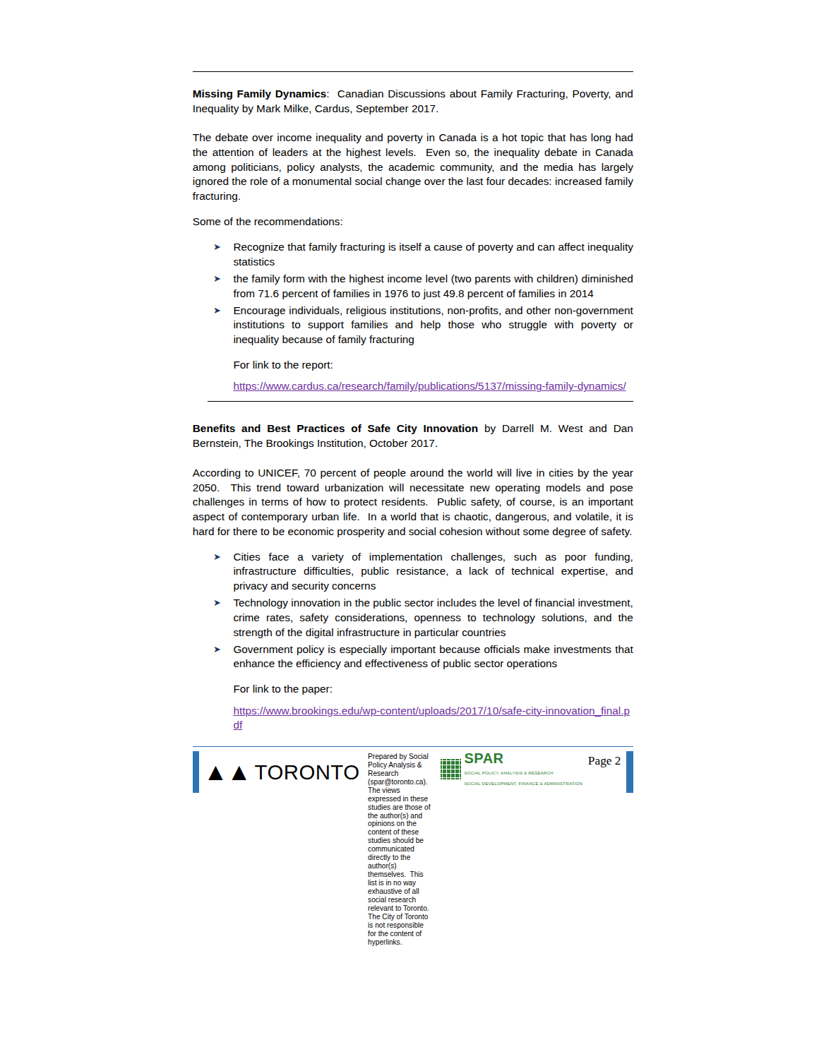Missing Family Dynamics: Canadian Discussions about Family Fracturing, Poverty, and Inequality by Mark Milke, Cardus, September 2017.
The debate over income inequality and poverty in Canada is a hot topic that has long had the attention of leaders at the highest levels. Even so, the inequality debate in Canada among politicians, policy analysts, the academic community, and the media has largely ignored the role of a monumental social change over the last four decades: increased family fracturing.
Some of the recommendations:
Recognize that family fracturing is itself a cause of poverty and can affect inequality statistics
the family form with the highest income level (two parents with children) diminished from 71.6 percent of families in 1976 to just 49.8 percent of families in 2014
Encourage individuals, religious institutions, non-profits, and other non-government institutions to support families and help those who struggle with poverty or inequality because of family fracturing
For link to the report:
https://www.cardus.ca/research/family/publications/5137/missing-family-dynamics/
Benefits and Best Practices of Safe City Innovation by Darrell M. West and Dan Bernstein, The Brookings Institution, October 2017.
According to UNICEF, 70 percent of people around the world will live in cities by the year 2050. This trend toward urbanization will necessitate new operating models and pose challenges in terms of how to protect residents. Public safety, of course, is an important aspect of contemporary urban life. In a world that is chaotic, dangerous, and volatile, it is hard for there to be economic prosperity and social cohesion without some degree of safety.
Cities face a variety of implementation challenges, such as poor funding, infrastructure difficulties, public resistance, a lack of technical expertise, and privacy and security concerns
Technology innovation in the public sector includes the level of financial investment, crime rates, safety considerations, openness to technology solutions, and the strength of the digital infrastructure in particular countries
Government policy is especially important because officials make investments that enhance the efficiency and effectiveness of public sector operations
For link to the paper:
https://www.brookings.edu/wp-content/uploads/2017/10/safe-city-innovation_final.pdf
▲▲ TORONTO
Prepared by Social Policy Analysis & Research (spar@toronto.ca). The views expressed in these studies are those of the author(s) and opinions on the content of these studies should be communicated directly to the author(s) themselves. This list is in no way exhaustive of all social research relevant to Toronto. The City of Toronto is not responsible for the content of hyperlinks.
SPAR
SOCIAL POLICY, ANALYSIS & RESEARCH
SOCIAL DEVELOPMENT, FINANCE & ADMINISTRATION Page 2